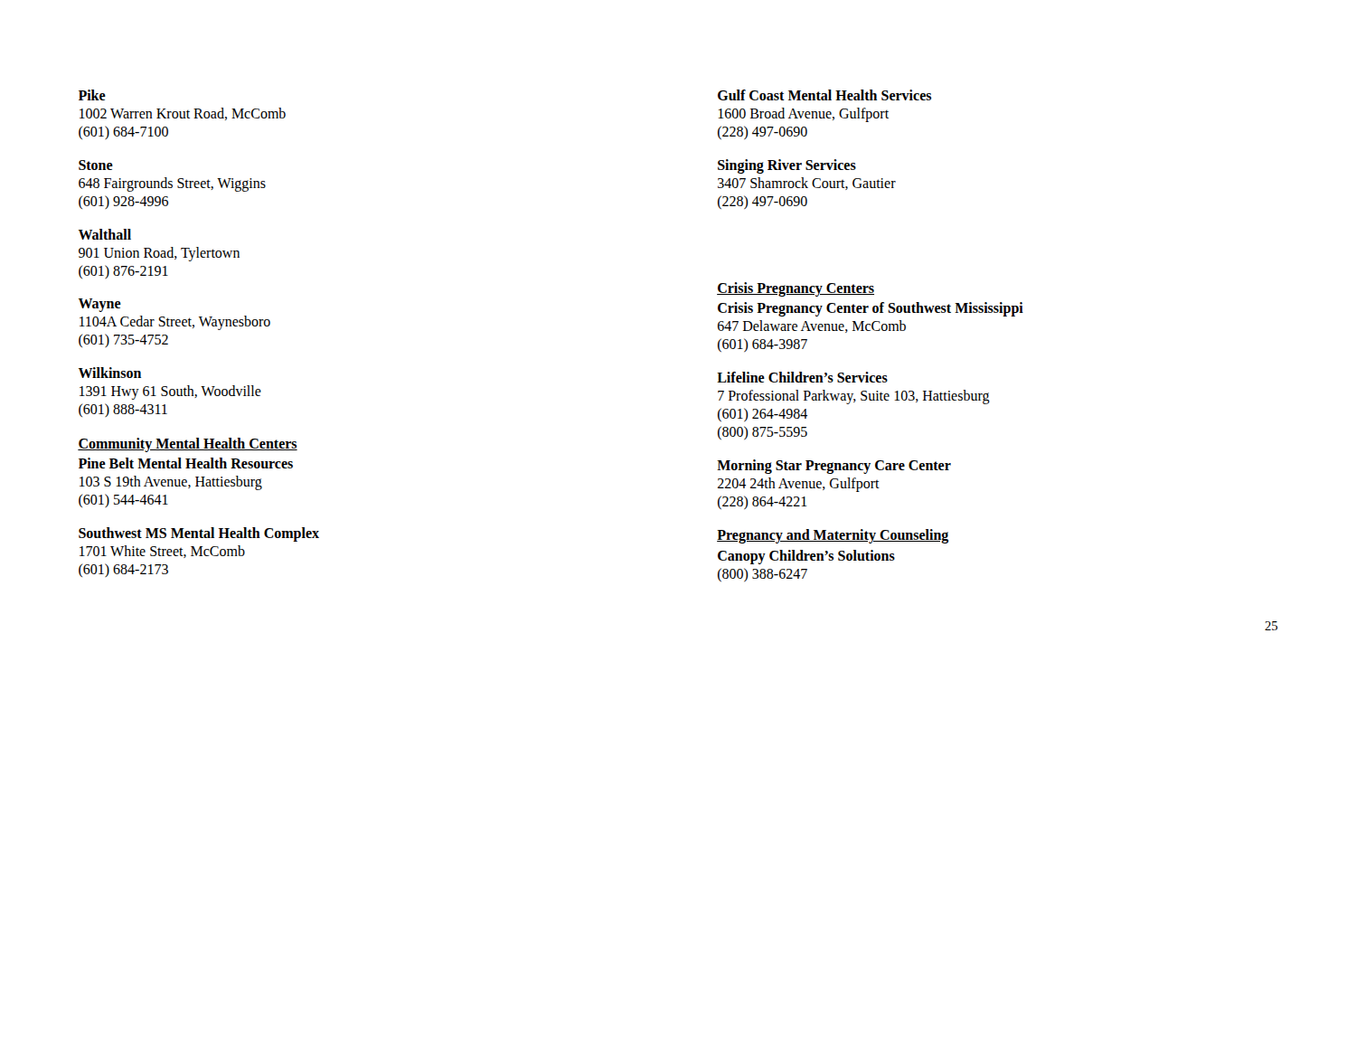Pike
1002 Warren Krout Road, McComb
(601) 684-7100
Stone
648 Fairgrounds Street, Wiggins
(601) 928-4996
Walthall
901 Union Road, Tylertown
(601) 876-2191
Wayne
1104A Cedar Street, Waynesboro
(601) 735-4752
Wilkinson
1391 Hwy 61 South, Woodville
(601) 888-4311
Community Mental Health Centers
Pine Belt Mental Health Resources
103 S 19th Avenue, Hattiesburg
(601) 544-4641
Southwest MS Mental Health Complex
1701 White Street, McComb
(601) 684-2173
Gulf Coast Mental Health Services
1600 Broad Avenue, Gulfport
(228) 497-0690
Singing River Services
3407 Shamrock Court, Gautier
(228) 497-0690
Crisis Pregnancy Centers
Crisis Pregnancy Center of Southwest Mississippi
647 Delaware Avenue, McComb
(601) 684-3987
Lifeline Children’s Services
7 Professional Parkway, Suite 103, Hattiesburg
(601) 264-4984
(800) 875-5595
Morning Star Pregnancy Care Center
2204 24th Avenue, Gulfport
(228) 864-4221
Pregnancy and Maternity Counseling
Canopy Children’s Solutions
(800) 388-6247
25